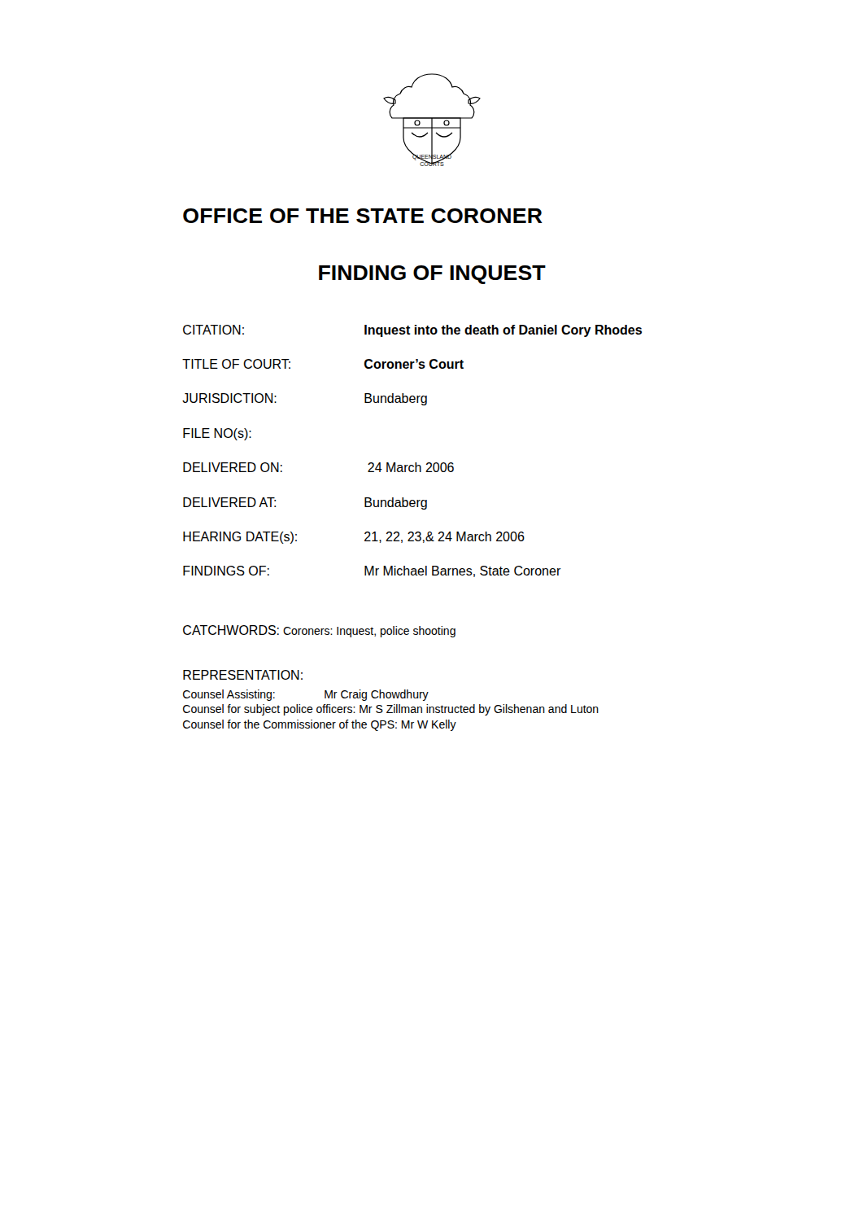OFFICE OF THE STATE CORONER
FINDING OF INQUEST
| CITATION: | Inquest into the death of Daniel Cory Rhodes |
| TITLE OF COURT: | Coroner’s Court |
| JURISDICTION: | Bundaberg |
| FILE NO(s): | |
| DELIVERED ON: | 24 March 2006 |
| DELIVERED AT: | Bundaberg |
| HEARING DATE(s): | 21, 22, 23,& 24 March 2006 |
| FINDINGS OF: | Mr Michael Barnes, State Coroner |
CATCHWORDS: Coroners: Inquest, police shooting
REPRESENTATION:
Counsel Assisting: Mr Craig Chowdhury
Counsel for subject police officers: Mr S Zillman instructed by Gilshenan and Luton
Counsel for the Commissioner of the QPS: Mr W Kelly